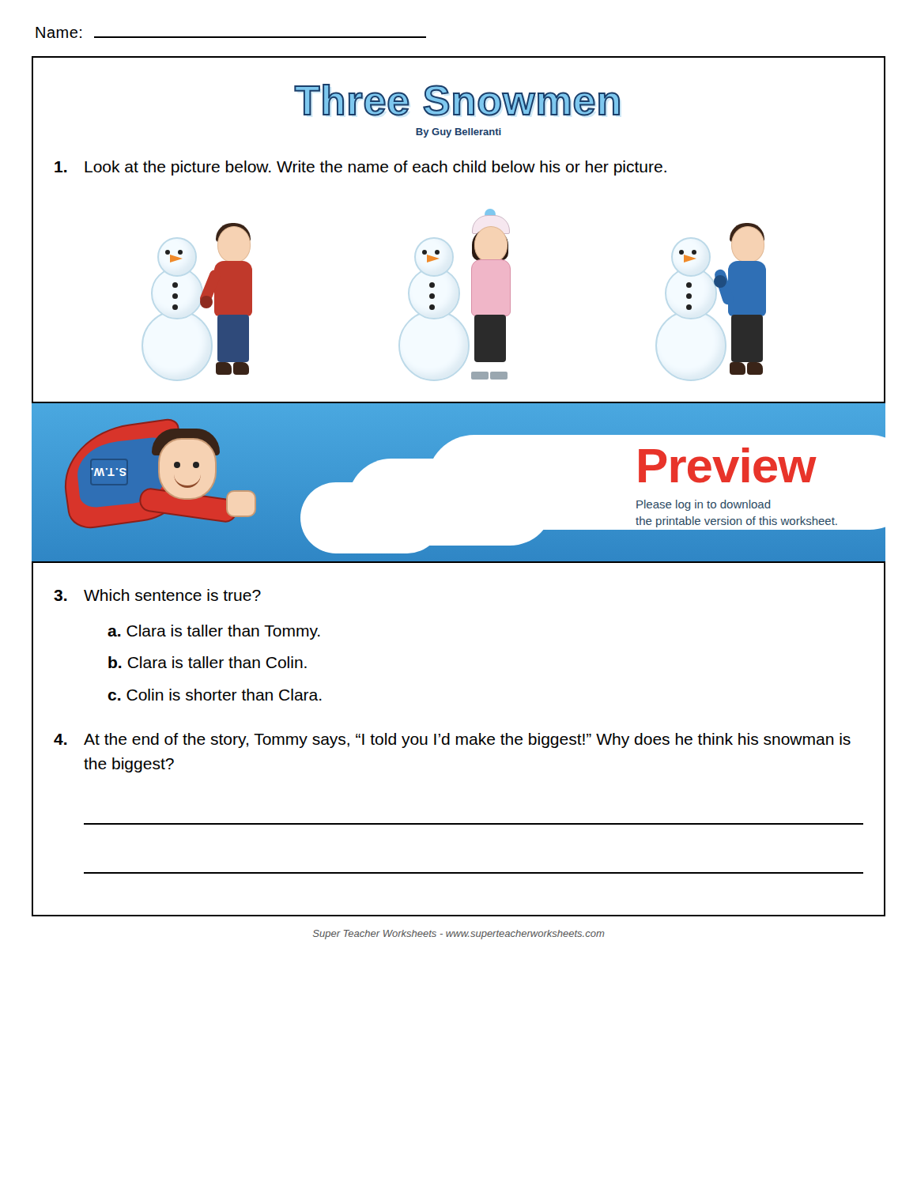Name:
Three Snowmen
By Guy Belleranti
1. Look at the picture below. Write the name of each child below his or her picture.
S.T.W.
Preview
Please log in to download
the printable version of this worksheet.
3. Which sentence is true?
a. Clara is taller than Tommy.
b. Clara is taller than Colin.
c. Colin is shorter than Clara.
4. At the end of the story, Tommy says, “I told you I’d make the biggest!” Why does he think his snowman is the biggest?
Super Teacher Worksheets - www.superteacherworksheets.com